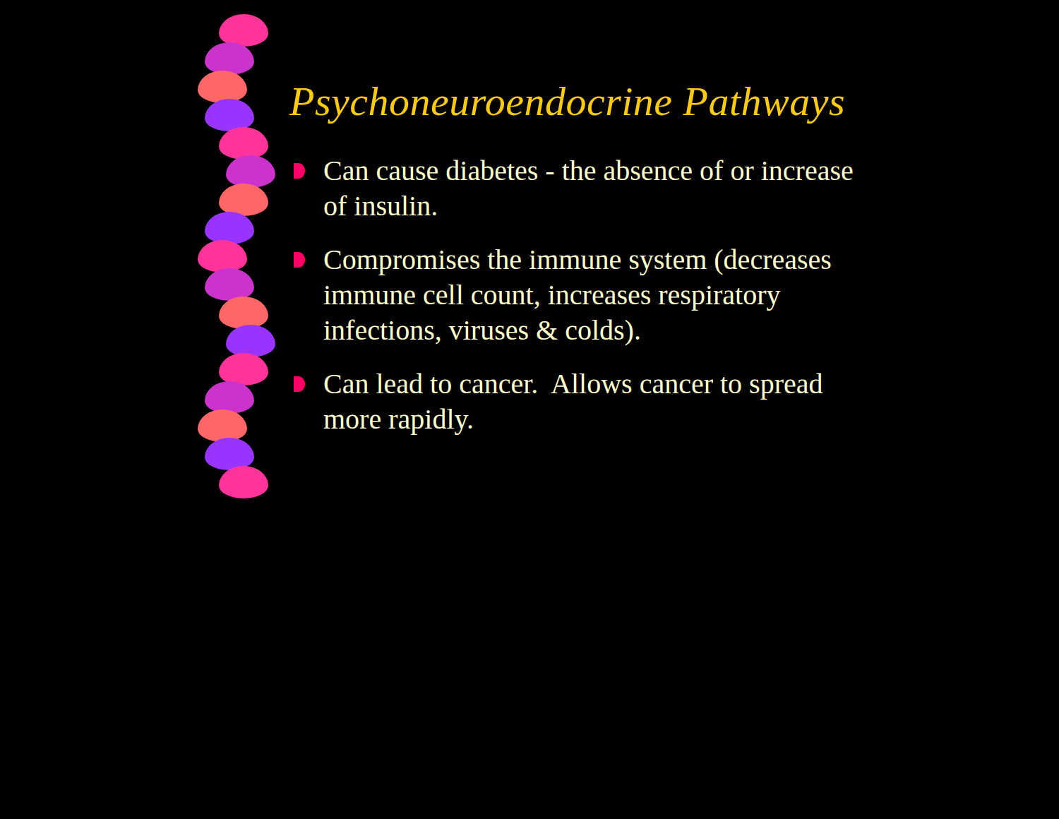Psychoneuroendocrine Pathways
Can cause diabetes - the absence of or increase of insulin.
Compromises the immune system (decreases immune cell count, increases respiratory infections, viruses & colds).
Can lead to cancer. Allows cancer to spread more rapidly.